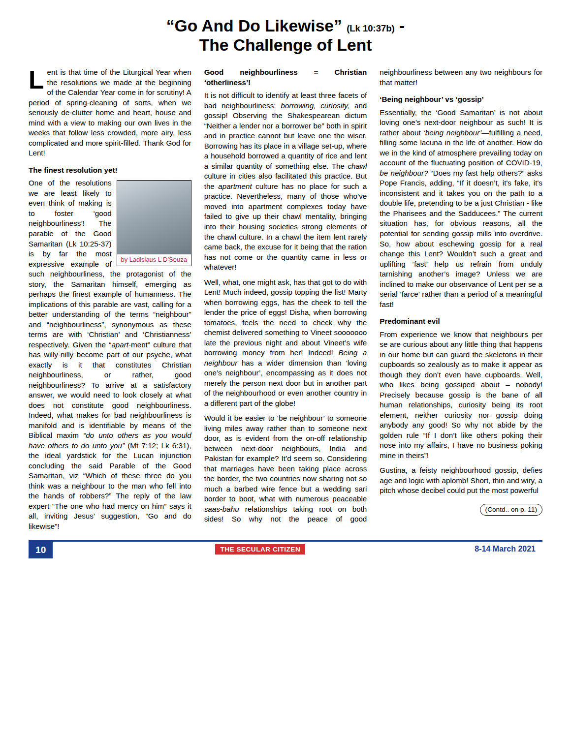“Go And Do Likewise” (Lk 10:37b) -
The Challenge of Lent
Lent is that time of the Liturgical Year when the resolutions we made at the beginning of the Calendar Year come in for scrutiny! A period of spring-cleaning of sorts, when we seriously de-clutter home and heart, house and mind with a view to making our own lives in the weeks that follow less crowded, more airy, less complicated and more spirit-filled. Thank God for Lent!
The finest resolution yet!
by Ladislaus L D’Souza
One of the resolutions we are least likely to even think of making is to foster ‘good neighbourliness’! The parable of the Good Samaritan (Lk 10:25-37) is by far the most expressive example of such neighbourliness, the protagonist of the story, the Samaritan himself, emerging as perhaps the finest example of humanness. The implications of this parable are vast, calling for a better understanding of the terms “neighbour” and “neighbourliness”, synonymous as these terms are with ‘Christian’ and ‘Christianness’ respectively. Given the “apart-ment” culture that has willy-nilly become part of our psyche, what exactly is it that constitutes Christian neighbourliness, or rather, good neighbourliness? To arrive at a satisfactory answer, we would need to look closely at what does not constitute good neighbourliness. Indeed, what makes for bad neighbourliness is manifold and is identifiable by means of the Biblical maxim “do unto others as you would have others to do unto you” (Mt 7:12; Lk 6:31), the ideal yardstick for the Lucan injunction concluding the said Parable of the Good Samaritan, viz “Which of these three do you think was a neighbour to the man who fell into the hands of robbers?” The reply of the law expert “The one who had mercy on him” says it all, inviting Jesus’ suggestion, “Go and do likewise”!
Good neighbourliness = Christian ‘otherliness’!
It is not difficult to identify at least three facets of bad neighbourliness: borrowing, curiosity, and gossip! Observing the Shakespearean dictum “Neither a lender nor a borrower be” both in spirit and in practice cannot but leave one the wiser. Borrowing has its place in a village set-up, where a household borrowed a quantity of rice and lent a similar quantity of something else. The chawl culture in cities also facilitated this practice. But the apartment culture has no place for such a practice. Nevertheless, many of those who’ve moved into apartment complexes today have failed to give up their chawl mentality, bringing into their housing societies strong elements of the chawl culture. In a chawl the item lent rarely came back, the excuse for it being that the ration has not come or the quantity came in less or whatever!
Well, what, one might ask, has that got to do with Lent! Much indeed, gossip topping the list! Marty when borrowing eggs, has the cheek to tell the lender the price of eggs! Disha, when borrowing tomatoes, feels the need to check why the chemist delivered something to Vineet sooooooo late the previous night and about Vineet’s wife borrowing money from her! Indeed! Being a neighbour has a wider dimension than ‘loving one’s neighbour’, encompassing as it does not merely the person next door but in another part of the neighbourhood or even another country in a different part of the globe!
Would it be easier to ‘be neighbour’ to someone living miles away rather than to someone next door, as is evident from the on-off relationship between next-door neighbours, India and Pakistan for example? It’d seem so. Considering that marriages have been taking place across the border, the two countries now sharing not so much a barbed wire fence but a wedding sari border to boot, what with numerous peaceable saas-bahu relationships taking root on both sides! So why not the peace of good neighbourliness between any two neighbours for that matter!
‘Being neighbour’ vs ‘gossip’
Essentially, the ‘Good Samaritan’ is not about loving one’s next-door neighbour as such! It is rather about ‘being neighbour’—fulfilling a need, filling some lacuna in the life of another. How do we in the kind of atmosphere prevailing today on account of the fluctuating position of COVID-19, be neighbour? “Does my fast help others?” asks Pope Francis, adding, “If it doesn’t, it's fake, it's inconsistent and it takes you on the path to a double life, pretending to be a just Christian - like the Pharisees and the Sadducees.” The current situation has, for obvious reasons, all the potential for sending gossip mills into overdrive. So, how about eschewing gossip for a real change this Lent? Wouldn’t such a great and uplifting ‘fast’ help us refrain from unduly tarnishing another’s image? Unless we are inclined to make our observance of Lent per se a serial ‘farce’ rather than a period of a meaningful fast!
Predominant evil
From experience we know that neighbours per se are curious about any little thing that happens in our home but can guard the skeletons in their cupboards so zealously as to make it appear as though they don’t even have cupboards. Well, who likes being gossiped about – nobody! Precisely because gossip is the bane of all human relationships, curiosity being its root element, neither curiosity nor gossip doing anybody any good! So why not abide by the golden rule “If I don’t like others poking their nose into my affairs, I have no business poking mine in theirs”!
Gustina, a feisty neighbourhood gossip, defies age and logic with aplomb! Short, thin and wiry, a pitch whose decibel could put the most powerful
(Contd.. on p. 11)
10
THE SECULAR CITIZEN
8-14 March 2021